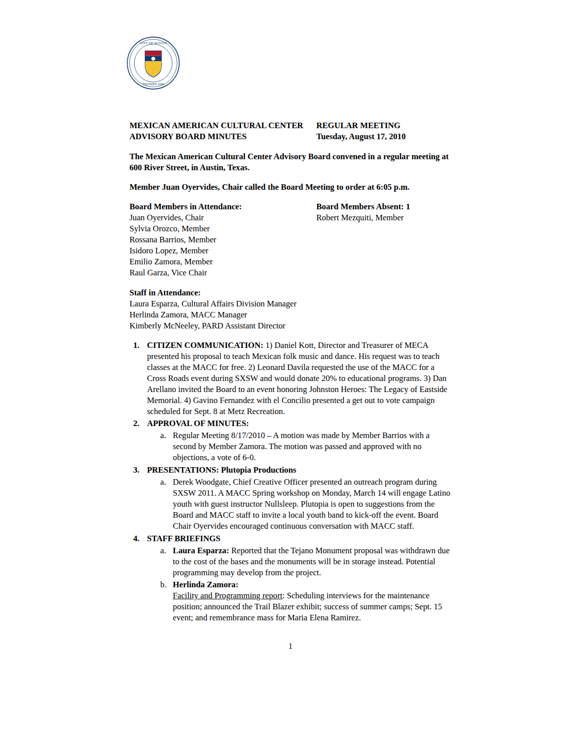| MEXICAN AMERICAN CULTURAL CENTER | REGULAR MEETING |
| ADVISORY BOARD MINUTES | Tuesday, August 17, 2010 |
The Mexican American Cultural Center Advisory Board convened in a regular meeting at 600 River Street, in Austin, Texas.
Member Juan Oyervides, Chair called the Board Meeting to order at 6:05 p.m.
| Board Members in Attendance: | Board Members Absent: 1 |
| Juan Oyervides, Chair | Robert Mezquiti, Member |
| Sylvia Orozco, Member | |
| Rossana Barrios, Member | |
| Isidoro Lopez, Member | |
| Emilio Zamora, Member | |
| Raul Garza, Vice Chair | |
Staff in Attendance:
Laura Esparza, Cultural Affairs Division Manager
Herlinda Zamora, MACC Manager
Kimberly McNeeley, PARD Assistant Director
CITIZEN COMMUNICATION: 1) Daniel Kott, Director and Treasurer of MECA presented his proposal to teach Mexican folk music and dance. His request was to teach classes at the MACC for free. 2) Leonard Davila requested the use of the MACC for a Cross Roads event during SXSW and would donate 20% to educational programs. 3) Dan Arellano invited the Board to an event honoring Johnston Heroes: The Legacy of Eastside Memorial. 4) Gavino Fernandez with el Concilio presented a get out to vote campaign scheduled for Sept. 8 at Metz Recreation.
APPROVAL OF MINUTES:
Regular Meeting 8/17/2010 – A motion was made by Member Barrios with a second by Member Zamora. The motion was passed and approved with no objections, a vote of 6-0.
PRESENTATIONS: Plutopia Productions
Derek Woodgate, Chief Creative Officer presented an outreach program during SXSW 2011. A MACC Spring workshop on Monday, March 14 will engage Latino youth with guest instructor Nullsleep. Plutopia is open to suggestions from the Board and MACC staff to invite a local youth band to kick-off the event. Board Chair Oyervides encouraged continuous conversation with MACC staff.
STAFF BRIEFINGS
Laura Esparza: Reported that the Tejano Monument proposal was withdrawn due to the cost of the bases and the monuments will be in storage instead. Potential programming may develop from the project.
Herlinda Zamora:
Facility and Programming report: Scheduling interviews for the maintenance position; announced the Trail Blazer exhibit; success of summer camps; Sept. 15 event; and remembrance mass for Maria Elena Ramirez.
1